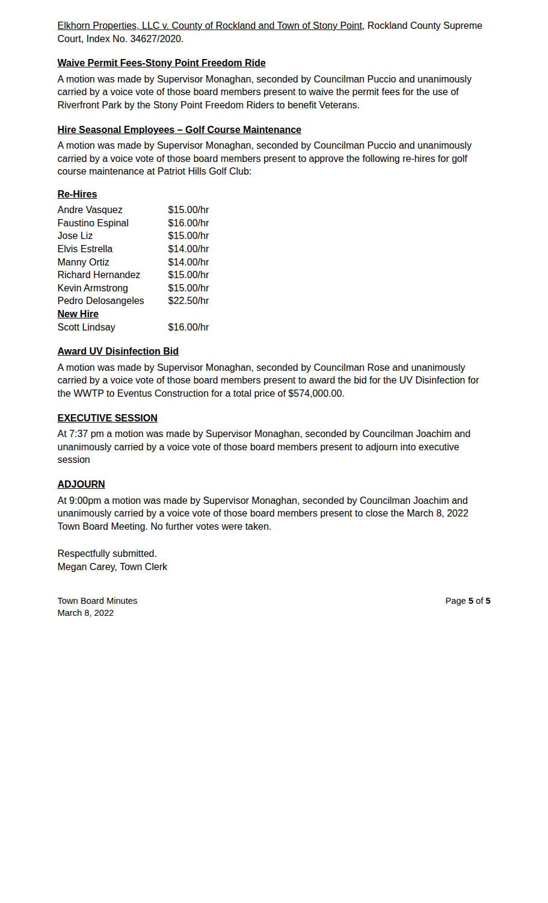Elkhorn Properties, LLC v. County of Rockland and Town of Stony Point, Rockland County Supreme Court, Index No. 34627/2020.
Waive Permit Fees-Stony Point Freedom Ride
A motion was made by Supervisor Monaghan, seconded by Councilman Puccio and unanimously carried by a voice vote of those board members present to waive the permit fees for the use of Riverfront Park by the Stony Point Freedom Riders to benefit Veterans.
Hire Seasonal Employees – Golf Course Maintenance
A motion was made by Supervisor Monaghan, seconded by Councilman Puccio and unanimously carried by a voice vote of those board members present to approve the following re-hires for golf course maintenance at Patriot Hills Golf Club:
Re-Hires
| Andre Vasquez | $15.00/hr |
| Faustino Espinal | $16.00/hr |
| Jose Liz | $15.00/hr |
| Elvis Estrella | $14.00/hr |
| Manny Ortiz | $14.00/hr |
| Richard Hernandez | $15.00/hr |
| Kevin Armstrong | $15.00/hr |
| Pedro Delosangeles | $22.50/hr |
| New Hire |
| Scott Lindsay | $16.00/hr |
Award UV Disinfection Bid
A motion was made by Supervisor Monaghan, seconded by Councilman Rose and unanimously carried by a voice vote of those board members present to award the bid for the UV Disinfection for the WWTP to Eventus Construction for a total price of $574,000.00.
EXECUTIVE SESSION
At 7:37 pm a motion was made by Supervisor Monaghan, seconded by Councilman Joachim and unanimously carried by a voice vote of those board members present to adjourn into executive session
ADJOURN
At 9:00pm a motion was made by Supervisor Monaghan, seconded by Councilman Joachim and unanimously carried by a voice vote of those board members present to close the March 8, 2022 Town Board Meeting. No further votes were taken.
Respectfully submitted.
Megan Carey, Town Clerk
Town Board Minutes
March 8, 2022
Page 5 of 5